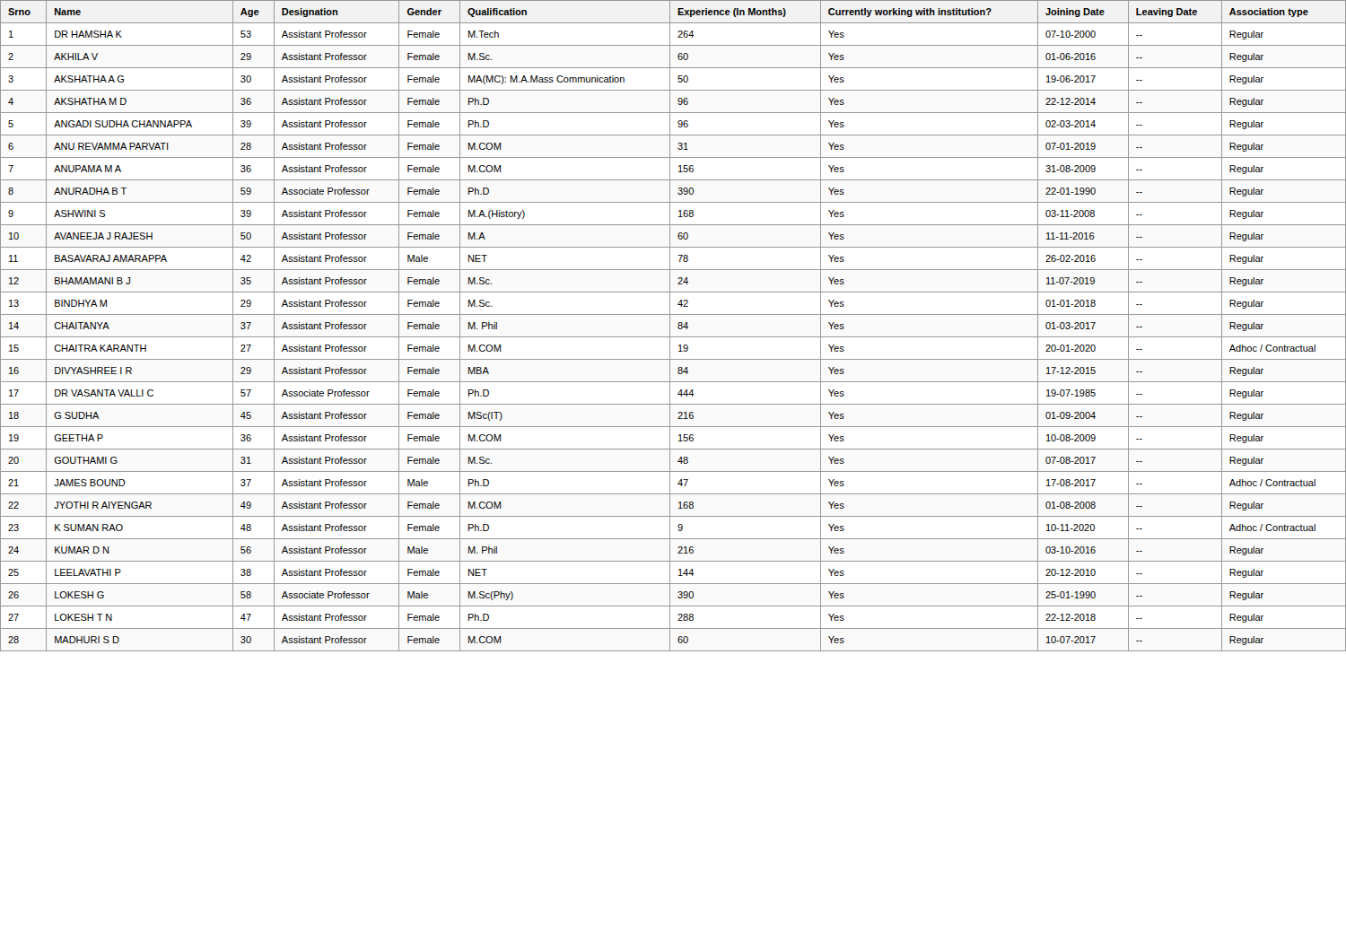| Srno | Name | Age | Designation | Gender | Qualification | Experience (In Months) | Currently working with institution? | Joining Date | Leaving Date | Association type |
| --- | --- | --- | --- | --- | --- | --- | --- | --- | --- | --- |
| 1 | DR HAMSHA K | 53 | Assistant Professor | Female | M.Tech | 264 | Yes | 07-10-2000 | -- | Regular |
| 2 | AKHILA V | 29 | Assistant Professor | Female | M.Sc. | 60 | Yes | 01-06-2016 | -- | Regular |
| 3 | AKSHATHA A G | 30 | Assistant Professor | Female | MA(MC): M.A.Mass Communication | 50 | Yes | 19-06-2017 | -- | Regular |
| 4 | AKSHATHA M D | 36 | Assistant Professor | Female | Ph.D | 96 | Yes | 22-12-2014 | -- | Regular |
| 5 | ANGADI SUDHA CHANNAPPA | 39 | Assistant Professor | Female | Ph.D | 96 | Yes | 02-03-2014 | -- | Regular |
| 6 | ANU REVAMMA PARVATI | 28 | Assistant Professor | Female | M.COM | 31 | Yes | 07-01-2019 | -- | Regular |
| 7 | ANUPAMA M A | 36 | Assistant Professor | Female | M.COM | 156 | Yes | 31-08-2009 | -- | Regular |
| 8 | ANURADHA B T | 59 | Associate Professor | Female | Ph.D | 390 | Yes | 22-01-1990 | -- | Regular |
| 9 | ASHWINI S | 39 | Assistant Professor | Female | M.A.(History) | 168 | Yes | 03-11-2008 | -- | Regular |
| 10 | AVANEEJA J RAJESH | 50 | Assistant Professor | Female | M.A | 60 | Yes | 11-11-2016 | -- | Regular |
| 11 | BASAVARAJ AMARAPPA | 42 | Assistant Professor | Male | NET | 78 | Yes | 26-02-2016 | -- | Regular |
| 12 | BHAMAMANI B J | 35 | Assistant Professor | Female | M.Sc. | 24 | Yes | 11-07-2019 | -- | Regular |
| 13 | BINDHYA M | 29 | Assistant Professor | Female | M.Sc. | 42 | Yes | 01-01-2018 | -- | Regular |
| 14 | CHAITANYA | 37 | Assistant Professor | Female | M. Phil | 84 | Yes | 01-03-2017 | -- | Regular |
| 15 | CHAITRA KARANTH | 27 | Assistant Professor | Female | M.COM | 19 | Yes | 20-01-2020 | -- | Adhoc / Contractual |
| 16 | DIVYASHREE I R | 29 | Assistant Professor | Female | MBA | 84 | Yes | 17-12-2015 | -- | Regular |
| 17 | DR VASANTA VALLI C | 57 | Associate Professor | Female | Ph.D | 444 | Yes | 19-07-1985 | -- | Regular |
| 18 | G SUDHA | 45 | Assistant Professor | Female | MSc(IT) | 216 | Yes | 01-09-2004 | -- | Regular |
| 19 | GEETHA P | 36 | Assistant Professor | Female | M.COM | 156 | Yes | 10-08-2009 | -- | Regular |
| 20 | GOUTHAMI G | 31 | Assistant Professor | Female | M.Sc. | 48 | Yes | 07-08-2017 | -- | Regular |
| 21 | JAMES BOUND | 37 | Assistant Professor | Male | Ph.D | 47 | Yes | 17-08-2017 | -- | Adhoc / Contractual |
| 22 | JYOTHI R AIYENGAR | 49 | Assistant Professor | Female | M.COM | 168 | Yes | 01-08-2008 | -- | Regular |
| 23 | K SUMAN RAO | 48 | Assistant Professor | Female | Ph.D | 9 | Yes | 10-11-2020 | -- | Adhoc / Contractual |
| 24 | KUMAR D N | 56 | Assistant Professor | Male | M. Phil | 216 | Yes | 03-10-2016 | -- | Regular |
| 25 | LEELAVATHI P | 38 | Assistant Professor | Female | NET | 144 | Yes | 20-12-2010 | -- | Regular |
| 26 | LOKESH G | 58 | Associate Professor | Male | M.Sc(Phy) | 390 | Yes | 25-01-1990 | -- | Regular |
| 27 | LOKESH T N | 47 | Assistant Professor | Female | Ph.D | 288 | Yes | 22-12-2018 | -- | Regular |
| 28 | MADHURI S D | 30 | Assistant Professor | Female | M.COM | 60 | Yes | 10-07-2017 | -- | Regular |